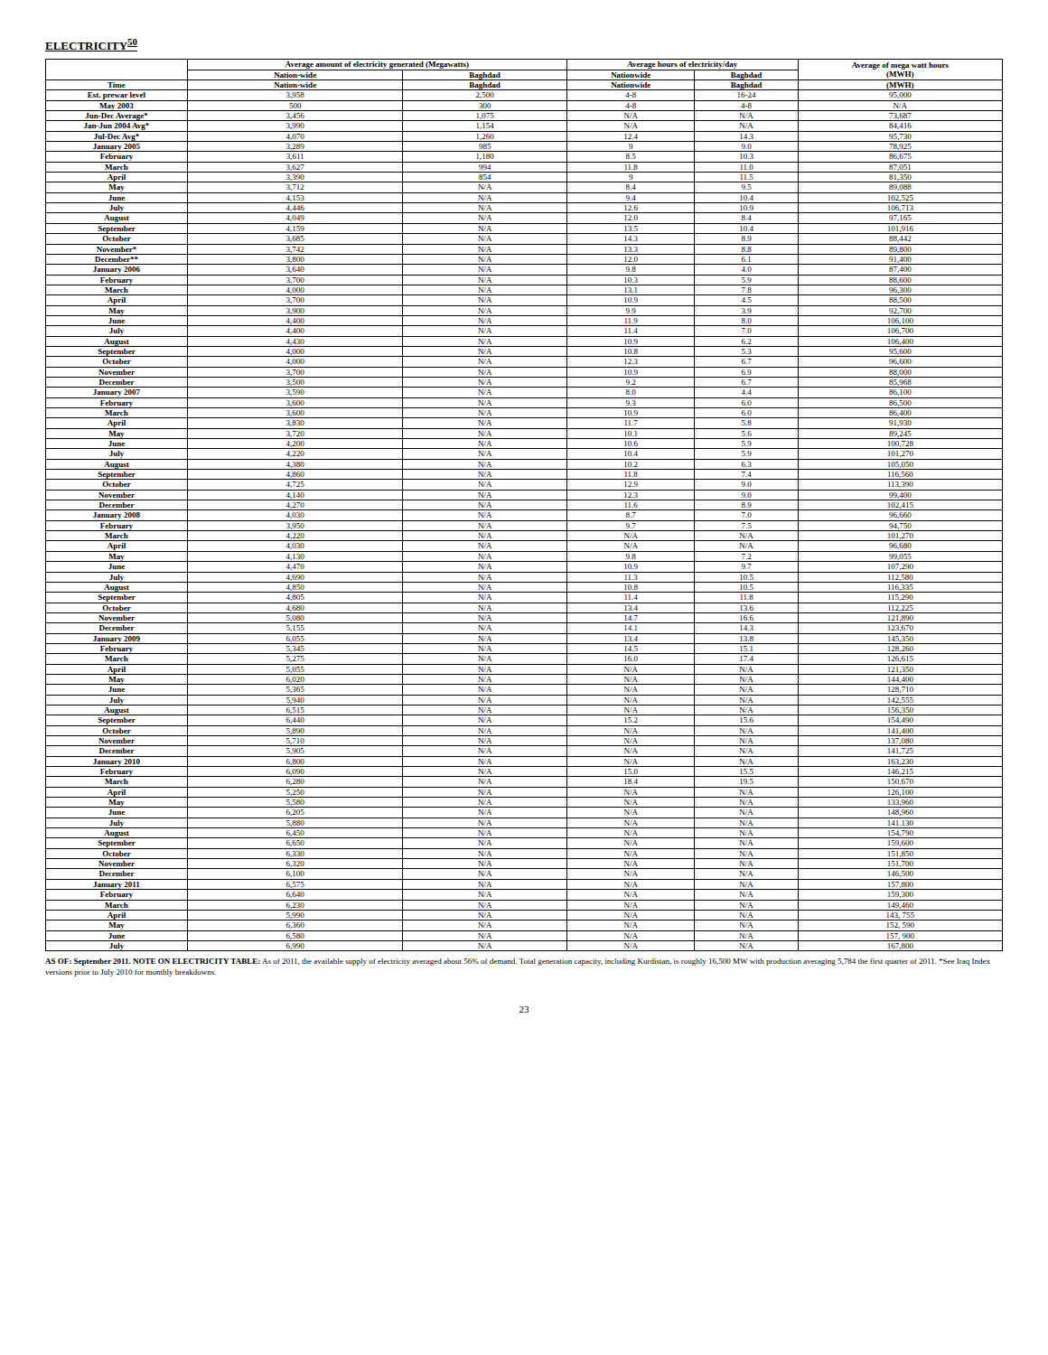ELECTRICITY50
| | Average amount of electricity generated (Megawatts) | Average hours of electricity/day | Average of mega watt hours (MWH) |
| --- | --- | --- | --- |
| Nation-wide | Baghdad | Nationwide | Baghdad |
| Time | Nation-wide | Baghdad | Nationwide | Baghdad | (MWH) |
| Est. prewar level | 3,958 | 2,500 | 4-8 | 16-24 | 95,000 |
| May 2003 | 500 | 300 | 4-8 | 4-8 | N/A |
| Jun-Dec Average* | 3,456 | 1,075 | N/A | N/A | 73,687 |
| Jan-Jun 2004 Avg* | 3,990 | 1,154 | N/A | N/A | 84,416 |
| Jul-Dec Avg* | 4,070 | 1,260 | 12.4 | 14.3 | 95,730 |
| January 2005 | 3,289 | 985 | 9 | 9.0 | 78,925 |
| February | 3,611 | 1,180 | 8.5 | 10.3 | 86,675 |
| March | 3,627 | 994 | 11.8 | 11.0 | 87,051 |
| April | 3,390 | 854 | 9 | 11.5 | 81,350 |
| May | 3,712 | N/A | 8.4 | 9.5 | 89,088 |
| June | 4,153 | N/A | 9.4 | 10.4 | 102,525 |
| July | 4,446 | N/A | 12.6 | 10.9 | 106,713 |
| August | 4,049 | N/A | 12.0 | 8.4 | 97,165 |
| September | 4,159 | N/A | 13.5 | 10.4 | 101,916 |
| October | 3,685 | N/A | 14.3 | 8.9 | 88,442 |
| November* | 3,742 | N/A | 13.3 | 8.8 | 89,800 |
| December** | 3,800 | N/A | 12.0 | 6.1 | 91,400 |
| January 2006 | 3,640 | N/A | 9.8 | 4.0 | 87,400 |
| February | 3,700 | N/A | 10.3 | 5.9 | 88,600 |
| March | 4,000 | N/A | 13.1 | 7.8 | 96,300 |
| April | 3,700 | N/A | 10.9 | 4.5 | 88,500 |
| May | 3,900 | N/A | 9.9 | 3.9 | 92,700 |
| June | 4,400 | N/A | 11.9 | 8.0 | 106,100 |
| July | 4,400 | N/A | 11.4 | 7.0 | 106,700 |
| August | 4,430 | N/A | 10.9 | 6.2 | 106,400 |
| September | 4,000 | N/A | 10.8 | 5.3 | 95,600 |
| October | 4,000 | N/A | 12.3 | 6.7 | 96,600 |
| November | 3,700 | N/A | 10.9 | 6.9 | 88,000 |
| December | 3,500 | N/A | 9.2 | 6.7 | 85,968 |
| January 2007 | 3,590 | N/A | 8.0 | 4.4 | 86,100 |
| February | 3,600 | N/A | 9.3 | 6.0 | 86,500 |
| March | 3,600 | N/A | 10.9 | 6.0 | 86,400 |
| April | 3,830 | N/A | 11.7 | 5.8 | 91,930 |
| May | 3,720 | N/A | 10.1 | 5.6 | 89,245 |
| June | 4,200 | N/A | 10.6 | 5.9 | 100,728 |
| July | 4,220 | N/A | 10.4 | 5.9 | 101,270 |
| August | 4,380 | N/A | 10.2 | 6.3 | 105,050 |
| September | 4,860 | N/A | 11.8 | 7.4 | 116,560 |
| October | 4,725 | N/A | 12.9 | 9.0 | 113,390 |
| November | 4,140 | N/A | 12.3 | 9.0 | 99,400 |
| December | 4,270 | N/A | 11.6 | 8.9 | 102,415 |
| January 2008 | 4,030 | N/A | 8.7 | 7.0 | 96,660 |
| February | 3,950 | N/A | 9.7 | 7.5 | 94,750 |
| March | 4,220 | N/A | N/A | N/A | 101,270 |
| April | 4,030 | N/A | N/A | N/A | 96,680 |
| May | 4,130 | N/A | 9.8 | 7.2 | 99,055 |
| June | 4,470 | N/A | 10.9 | 9.7 | 107,290 |
| July | 4,690 | N/A | 11.3 | 10.5 | 112,580 |
| August | 4,850 | N/A | 10.8 | 10.5 | 116,335 |
| September | 4,805 | N/A | 11.4 | 11.8 | 115,290 |
| October | 4,680 | N/A | 13.4 | 13.6 | 112,225 |
| November | 5,080 | N/A | 14.7 | 16.6 | 121,890 |
| December | 5,155 | N/A | 14.1 | 14.3 | 123,670 |
| January 2009 | 6,055 | N/A | 13.4 | 13.8 | 145,350 |
| February | 5,345 | N/A | 14.5 | 15.1 | 128,260 |
| March | 5,275 | N/A | 16.0 | 17.4 | 126,615 |
| April | 5,055 | N/A | N/A | N/A | 121,350 |
| May | 6,020 | N/A | N/A | N/A | 144,400 |
| June | 5,365 | N/A | N/A | N/A | 128,710 |
| July | 5,940 | N/A | N/A | N/A | 142,555 |
| August | 6,515 | N/A | N/A | N/A | 156,350 |
| September | 6,440 | N/A | 15.2 | 15.6 | 154,490 |
| October | 5,890 | N/A | N/A | N/A | 141,400 |
| November | 5,710 | N/A | N/A | N/A | 137,080 |
| December | 5,905 | N/A | N/A | N/A | 141,725 |
| January 2010 | 6,800 | N/A | N/A | N/A | 163,230 |
| February | 6,090 | N/A | 15.0 | 15.5 | 146,215 |
| March | 6,280 | N/A | 18.4 | 19.5 | 150,670 |
| April | 5,250 | N/A | N/A | N/A | 126,100 |
| May | 5,580 | N/A | N/A | N/A | 133,960 |
| June | 6,205 | N/A | N/A | N/A | 148,960 |
| July | 5,880 | N/A | N/A | N/A | 141.130 |
| August | 6,450 | N/A | N/A | N/A | 154,790 |
| September | 6,650 | N/A | N/A | N/A | 159,600 |
| October | 6,330 | N/A | N/A | N/A | 151,850 |
| November | 6,320 | N/A | N/A | N/A | 151,700 |
| December | 6,100 | N/A | N/A | N/A | 146,500 |
| January 2011 | 6,575 | N/A | N/A | N/A | 157,800 |
| February | 6,640 | N/A | N/A | N/A | 159,300 |
| March | 6,230 | N/A | N/A | N/A | 149,460 |
| April | 5,990 | N/A | N/A | N/A | 143, 755 |
| May | 6,360 | N/A | N/A | N/A | 152, 590 |
| June | 6,580 | N/A | N/A | N/A | 157, 900 |
| July | 6,990 | N/A | N/A | N/A | 167,800 |
AS OF: September 2011. NOTE ON ELECTRICITY TABLE: As of 2011, the available supply of electricity averaged about 56% of demand. Total generation capacity, including Kurdistan, is roughly 16,500 MW with production averaging 5,784 the first quarter of 2011. *See Iraq Index versions prior to July 2010 for monthly breakdowns.
23